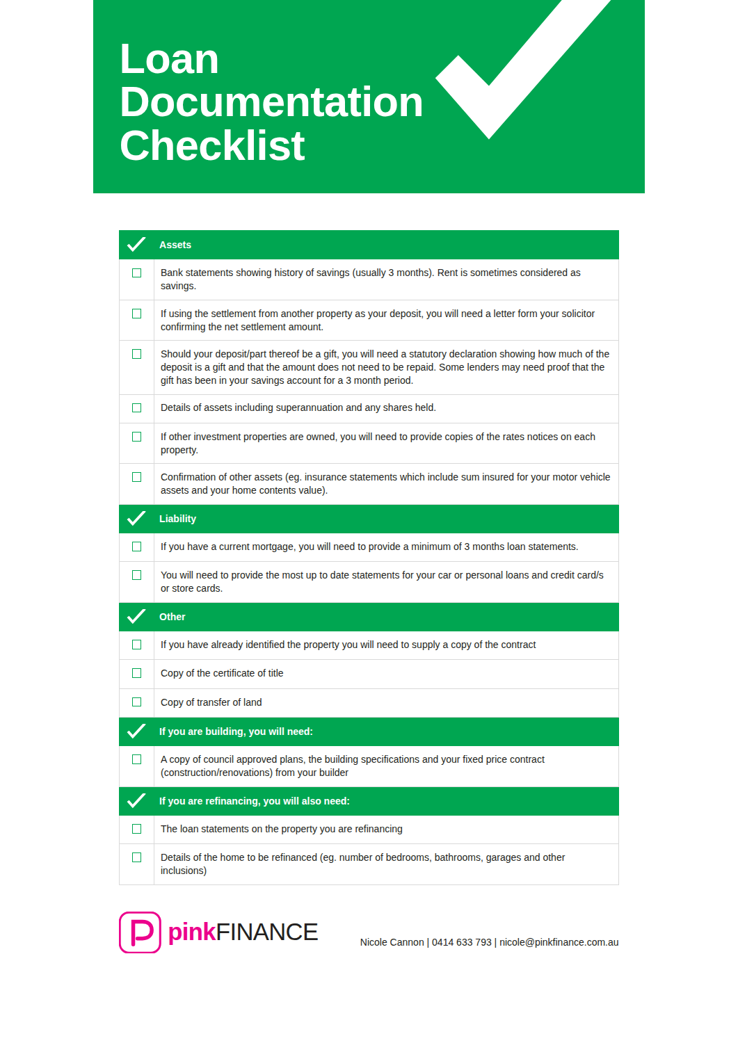Loan Documentation
Checklist
| | Assets |
| | Bank statements showing history of savings (usually 3 months). Rent is sometimes considered as savings. |
| | If using the settlement from another property as your deposit, you will need a letter form your solicitor confirming the net settlement amount. |
| | Should your deposit/part thereof be a gift, you will need a statutory declaration showing how much of the deposit is a gift and that the amount does not need to be repaid. Some lenders may need proof that the gift has been in your savings account for a 3 month period. |
| | Details of assets including superannuation and any shares held. |
| | If other investment properties are owned, you will need to provide copies of the rates notices on each property. |
| | Confirmation of other assets (eg. insurance statements which include sum insured for your motor vehicle assets and your home contents value). |
| | Liability |
| | If you have a current mortgage, you will need to provide a minimum of 3 months loan statements. |
| | You will need to provide the most up to date statements for your car or personal loans and credit card/s or store cards. |
| | Other |
| | If you have already identified the property you will need to supply a copy of the contract |
| | Copy of the certificate of title |
| | Copy of transfer of land |
| | If you are building, you will need: |
| | A copy of council approved plans, the building specifications and your fixed price contract (construction/renovations) from your builder |
| | If you are refinancing, you will also need: |
| | The loan statements on the property you are refinancing |
| | Details of the home to be refinanced (eg. number of bedrooms, bathrooms, garages and other inclusions) |
pink FINANCE
Nicole Cannon | 0414 633 793 | nicole@pinkfinance.com.au